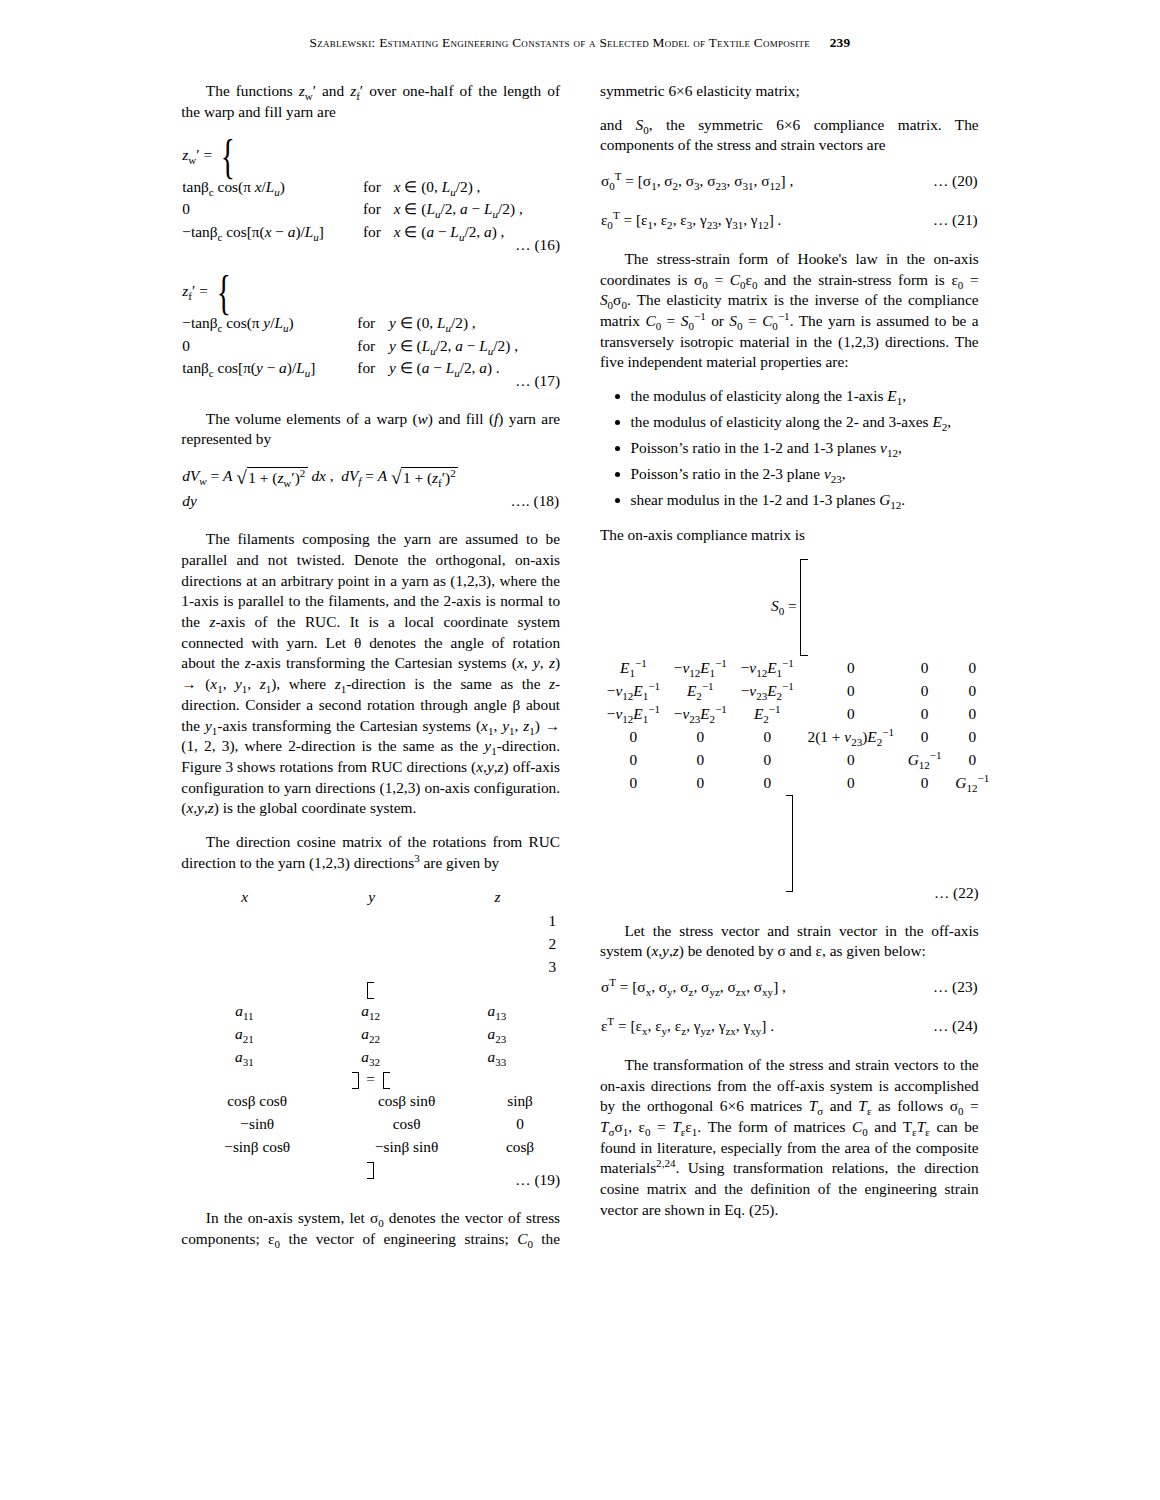Szablewski: Estimating Engineering Constants of a Selected Model of Textile Composite 239
The functions zw′ and zf′ over one-half of the length of the warp and fill yarn are
| z w ′ = { / tanβ c cos(π x / L u ) / for / x ∈ (0, L u /2) , / / 0 / for / x ∈ ( L u /2, a − L u /2) , / / −tanβ c cos[π( x − a )/ L u ] / for / x ∈ ( a − L u /2, a ) , / |
… (16)
| z f ′ = { / −tanβ c cos(π y / L u ) / for / y ∈ (0, L u /2) , / / 0 / for / y ∈ ( L u /2, a − L u /2) , / / tanβ c cos[π( y − a )/ L u ] / for / y ∈ ( a − L u /2, a ) . / |
… (17)
The volume elements of a warp (w) and fill (f) yarn are represented by
| dV w = A √ 1 + ( z w ′) 2 dx , dV f = A √ 1 + ( z f ′) 2 dy | …. (18) |
The filaments composing the yarn are assumed to be parallel and not twisted. Denote the orthogonal, on-axis directions at an arbitrary point in a yarn as (1,2,3), where the 1-axis is parallel to the filaments, and the 2-axis is normal to the z-axis of the RUC. It is a local coordinate system connected with yarn. Let θ denotes the angle of rotation about the z-axis transforming the Cartesian systems (x, y, z) → (x1, y1, z1), where z1-direction is the same as the z-direction. Consider a second rotation through angle β about the y1-axis transforming the Cartesian systems (x1, y1, z1) → (1, 2, 3), where 2-direction is the same as the y1-direction. Figure 3 shows rotations from RUC directions (x,y,z) off-axis configuration to yarn directions (1,2,3) on-axis configuration. (x,y,z) is the global coordinate system.
The direction cosine matrix of the rotations from RUC direction to the yarn (1,2,3) directions3 are given by
| x | y | z |
| 1 |
| 2 |
| 3 |
| a 11 | a 12 | a 13 |
| a 21 | a 22 | a 23 |
| a 31 | a 32 | a 33 |
=
| cosβ cosθ | cosβ sinθ | sinβ |
| −sinθ | cosθ | 0 |
| −sinβ cosθ | −sinβ sinθ | cosβ |
… (19)
In the on-axis system, let σ0 denotes the vector of stress components; ε0 the vector of engineering strains; C0 the symmetric 6×6 elasticity matrix;
and S0, the symmetric 6×6 compliance matrix. The components of the stress and strain vectors are
| σ 0 T = [σ 1 , σ 2 , σ 3 , σ 23 , σ 31 , σ 12 ] , | … (20) |
| ε 0 T = [ε 1 , ε 2 , ε 3 , γ 23 , γ 31 , γ 12 ] . | … (21) |
The stress-strain form of Hooke's law in the on-axis coordinates is σ0 = C0ε0 and the strain-stress form is ε0 = S0σ0. The elasticity matrix is the inverse of the compliance matrix C0 = S0−1 or S0 = C0−1. The yarn is assumed to be a transversely isotropic material in the (1,2,3) directions. The five independent material properties are:
the modulus of elasticity along the 1-axis E1,
the modulus of elasticity along the 2- and 3-axes E2,
Poisson’s ratio in the 1-2 and 1-3 planes v12,
Poisson’s ratio in the 2-3 plane v23,
shear modulus in the 1-2 and 1-3 planes G12.
The on-axis compliance matrix is
S0 =
| E 1 −1 | − v 12 E 1 −1 | − v 12 E 1 −1 | 0 | 0 | 0 |
| − v 12 E 1 −1 | E 2 −1 | − v 23 E 2 −1 | 0 | 0 | 0 |
| − v 12 E 1 −1 | − v 23 E 2 −1 | E 2 −1 | 0 | 0 | 0 |
| 0 | 0 | 0 | 2(1 + v 23 ) E 2 −1 | 0 | 0 |
| 0 | 0 | 0 | 0 | G 12 −1 | 0 |
| 0 | 0 | 0 | 0 | 0 | G 12 −1 |
… (22)
Let the stress vector and strain vector in the off-axis system (x,y,z) be denoted by σ and ε, as given below:
| σ T = [σ x , σ y , σ z , σ yz , σ zx , σ xy ] , | … (23) |
| ε T = [ε x , ε y , ε z , γ yz , γ zx , γ xy ] . | … (24) |
The transformation of the stress and strain vectors to the on-axis directions from the off-axis system is accomplished by the orthogonal 6×6 matrices Tσ and Tε as follows σ0 = Tσσ1, ε0 = Tεε1. The form of matrices C0 and TεTε can be found in literature, especially from the area of the composite materials2,24. Using transformation relations, the direction cosine matrix and the definition of the engineering strain vector are shown in Eq. (25).